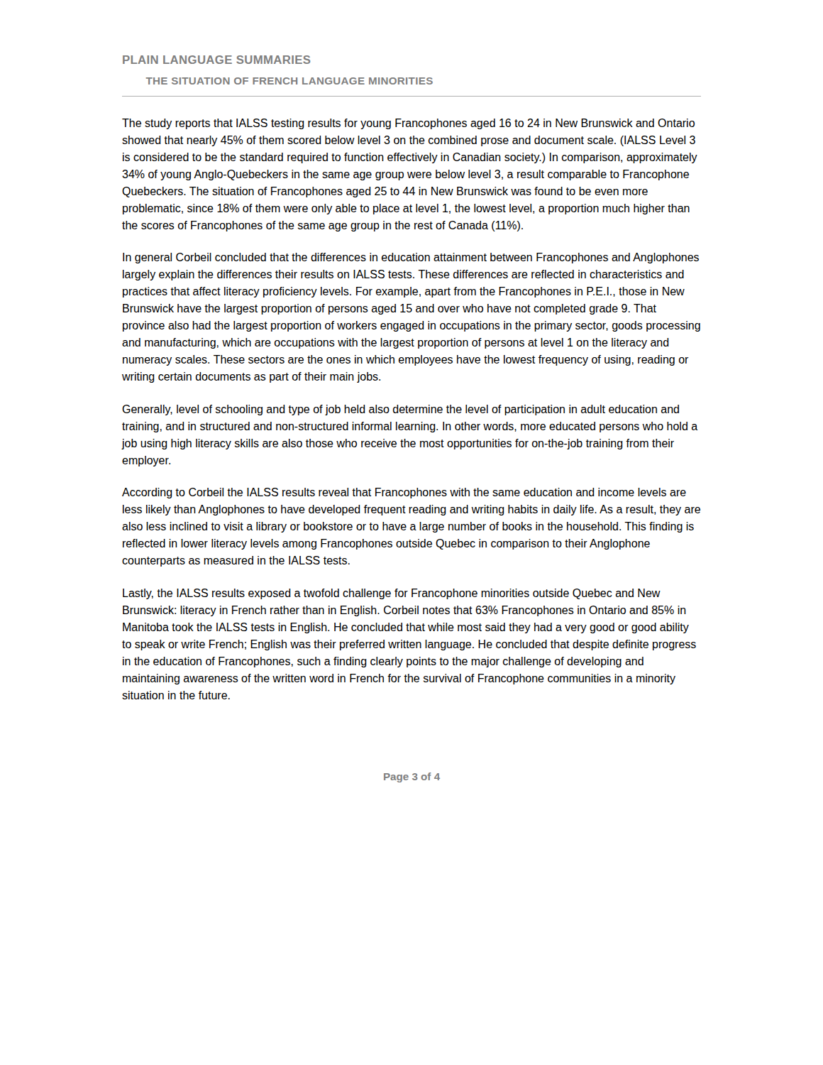PLAIN LANGUAGE SUMMARIES
THE SITUATION OF FRENCH LANGUAGE MINORITIES
The study reports that IALSS testing results for young Francophones aged 16 to 24 in New Brunswick and Ontario showed that nearly 45% of them scored below level 3 on the combined prose and document scale. (IALSS Level 3 is considered to be the standard required to function effectively in Canadian society.) In comparison, approximately 34% of young Anglo-Quebeckers in the same age group were below level 3, a result comparable to Francophone Quebeckers. The situation of Francophones aged 25 to 44 in New Brunswick was found to be even more problematic, since 18% of them were only able to place at level 1, the lowest level, a proportion much higher than the scores of Francophones of the same age group in the rest of Canada (11%).
In general Corbeil concluded that the differences in education attainment between Francophones and Anglophones largely explain the differences their results on IALSS tests. These differences are reflected in characteristics and practices that affect literacy proficiency levels. For example, apart from the Francophones in P.E.I., those in New Brunswick have the largest proportion of persons aged 15 and over who have not completed grade 9. That province also had the largest proportion of workers engaged in occupations in the primary sector, goods processing and manufacturing, which are occupations with the largest proportion of persons at level 1 on the literacy and numeracy scales. These sectors are the ones in which employees have the lowest frequency of using, reading or writing certain documents as part of their main jobs.
Generally, level of schooling and type of job held also determine the level of participation in adult education and training, and in structured and non-structured informal learning. In other words, more educated persons who hold a job using high literacy skills are also those who receive the most opportunities for on-the-job training from their employer.
According to Corbeil the IALSS results reveal that Francophones with the same education and income levels are less likely than Anglophones to have developed frequent reading and writing habits in daily life. As a result, they are also less inclined to visit a library or bookstore or to have a large number of books in the household. This finding is reflected in lower literacy levels among Francophones outside Quebec in comparison to their Anglophone counterparts as measured in the IALSS tests.
Lastly, the IALSS results exposed a twofold challenge for Francophone minorities outside Quebec and New Brunswick: literacy in French rather than in English. Corbeil notes that 63% Francophones in Ontario and 85% in Manitoba took the IALSS tests in English. He concluded that while most said they had a very good or good ability to speak or write French; English was their preferred written language. He concluded that despite definite progress in the education of Francophones, such a finding clearly points to the major challenge of developing and maintaining awareness of the written word in French for the survival of Francophone communities in a minority situation in the future.
Page 3 of 4